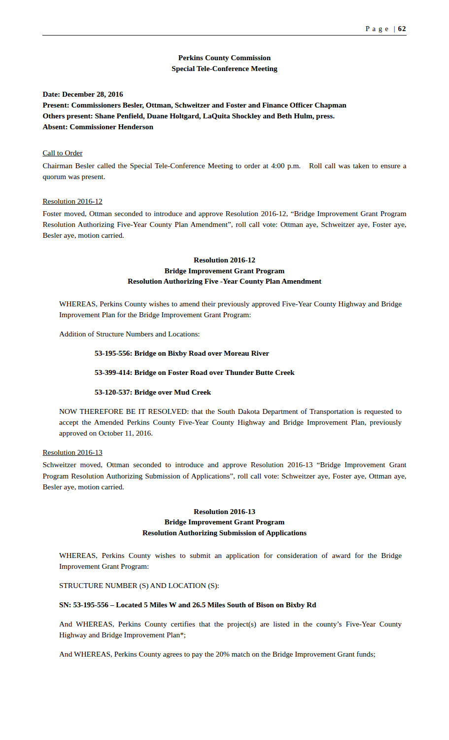P a g e | 62
Perkins County Commission
Special Tele-Conference Meeting
Date: December 28, 2016
Present: Commissioners Besler, Ottman, Schweitzer and Foster and Finance Officer Chapman
Others present: Shane Penfield, Duane Holtgard, LaQuita Shockley and Beth Hulm, press.
Absent: Commissioner Henderson
Call to Order
Chairman Besler called the Special Tele-Conference Meeting to order at 4:00 p.m. Roll call was taken to ensure a quorum was present.
Resolution 2016-12
Foster moved, Ottman seconded to introduce and approve Resolution 2016-12, “Bridge Improvement Grant Program Resolution Authorizing Five-Year County Plan Amendment”, roll call vote: Ottman aye, Schweitzer aye, Foster aye, Besler aye, motion carried.
Resolution 2016-12
Bridge Improvement Grant Program
Resolution Authorizing Five -Year County Plan Amendment
WHEREAS, Perkins County wishes to amend their previously approved Five-Year County Highway and Bridge Improvement Plan for the Bridge Improvement Grant Program:
Addition of Structure Numbers and Locations:
53-195-556: Bridge on Bixby Road over Moreau River
53-399-414: Bridge on Foster Road over Thunder Butte Creek
53-120-537: Bridge over Mud Creek
NOW THEREFORE BE IT RESOLVED: that the South Dakota Department of Transportation is requested to accept the Amended Perkins County Five-Year County Highway and Bridge Improvement Plan, previously approved on October 11, 2016.
Resolution 2016-13
Schweitzer moved, Ottman seconded to introduce and approve Resolution 2016-13 “Bridge Improvement Grant Program Resolution Authorizing Submission of Applications”, roll call vote: Schweitzer aye, Foster aye, Ottman aye, Besler aye, motion carried.
Resolution 2016-13
Bridge Improvement Grant Program
Resolution Authorizing Submission of Applications
WHEREAS, Perkins County wishes to submit an application for consideration of award for the Bridge Improvement Grant Program:
STRUCTURE NUMBER (S) AND LOCATION (S):
SN: 53-195-556 – Located 5 Miles W and 26.5 Miles South of Bison on Bixby Rd
And WHEREAS, Perkins County certifies that the project(s) are listed in the county’s Five-Year County Highway and Bridge Improvement Plan*;
And WHEREAS, Perkins County agrees to pay the 20% match on the Bridge Improvement Grant funds;